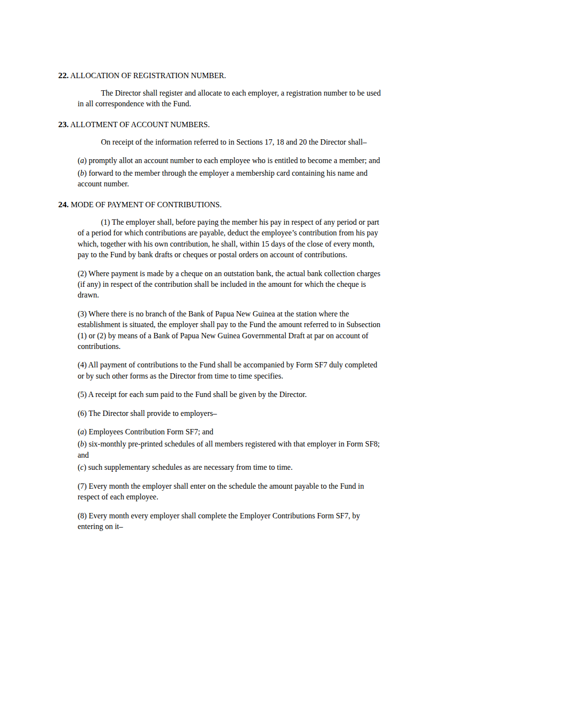22. ALLOCATION OF REGISTRATION NUMBER.
The Director shall register and allocate to each employer, a registration number to be used in all correspondence with the Fund.
23. ALLOTMENT OF ACCOUNT NUMBERS.
On receipt of the information referred to in Sections 17, 18 and 20 the Director shall–
(a) promptly allot an account number to each employee who is entitled to become a member; and
(b) forward to the member through the employer a membership card containing his name and account number.
24. MODE OF PAYMENT OF CONTRIBUTIONS.
(1) The employer shall, before paying the member his pay in respect of any period or part of a period for which contributions are payable, deduct the employee’s contribution from his pay which, together with his own contribution, he shall, within 15 days of the close of every month, pay to the Fund by bank drafts or cheques or postal orders on account of contributions.
(2) Where payment is made by a cheque on an outstation bank, the actual bank collection charges (if any) in respect of the contribution shall be included in the amount for which the cheque is drawn.
(3) Where there is no branch of the Bank of Papua New Guinea at the station where the establishment is situated, the employer shall pay to the Fund the amount referred to in Subsection (1) or (2) by means of a Bank of Papua New Guinea Governmental Draft at par on account of contributions.
(4) All payment of contributions to the Fund shall be accompanied by Form SF7 duly completed or by such other forms as the Director from time to time specifies.
(5) A receipt for each sum paid to the Fund shall be given by the Director.
(6) The Director shall provide to employers–
(a) Employees Contribution Form SF7; and
(b) six-monthly pre-printed schedules of all members registered with that employer in Form SF8; and
(c) such supplementary schedules as are necessary from time to time.
(7) Every month the employer shall enter on the schedule the amount payable to the Fund in respect of each employee.
(8) Every month every employer shall complete the Employer Contributions Form SF7, by entering on it–